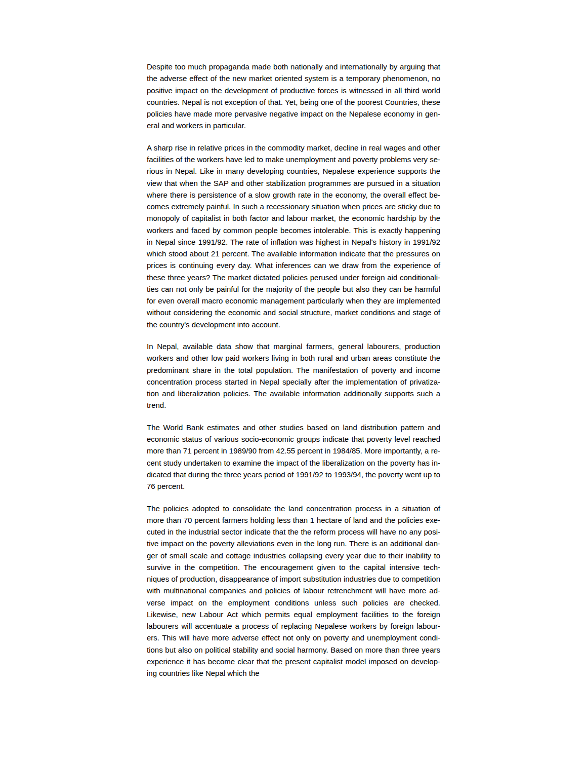Despite too much propaganda made both nationally and internationally by arguing that the adverse effect of the new market oriented system is a temporary phenomenon, no positive impact on the development of productive forces is witnessed in all third world countries. Nepal is not exception of that. Yet, being one of the poorest Countries, these policies have made more pervasive negative impact on the Nepalese economy in general and workers in particular.
A sharp rise in relative prices in the commodity market, decline in real wages and other facilities of the workers have led to make unemployment and poverty problems very serious in Nepal. Like in many developing countries, Nepalese experience supports the view that when the SAP and other stabilization programmes are pursued in a situation where there is persistence of a slow growth rate in the economy, the overall effect becomes extremely painful. In such a recessionary situation when prices are sticky due to monopoly of capitalist in both factor and labour market, the economic hardship by the workers and faced by common people becomes intolerable. This is exactly happening in Nepal since 1991/92. The rate of inflation was highest in Nepal's history in 1991/92 which stood about 21 percent. The available information indicate that the pressures on prices is continuing every day. What inferences can we draw from the experience of these three years? The market dictated policies perused under foreign aid conditionalities can not only be painful for the majority of the people but also they can be harmful for even overall macro economic management particularly when they are implemented without considering the economic and social structure, market conditions and stage of the country's development into account.
In Nepal, available data show that marginal farmers, general labourers, production workers and other low paid workers living in both rural and urban areas constitute the predominant share in the total population. The manifestation of poverty and income concentration process started in Nepal specially after the implementation of privatization and liberalization policies. The available information additionally supports such a trend.
The World Bank estimates and other studies based on land distribution pattern and economic status of various socio-economic groups indicate that poverty level reached more than 71 percent in 1989/90 from 42.55 percent in 1984/85. More importantly, a recent study undertaken to examine the impact of the liberalization on the poverty has indicated that during the three years period of 1991/92 to 1993/94, the poverty went up to 76 percent.
The policies adopted to consolidate the land concentration process in a situation of more than 70 percent farmers holding less than 1 hectare of land and the policies executed in the industrial sector indicate that the the reform process will have no any positive impact on the poverty alleviations even in the long run. There is an additional danger of small scale and cottage industries collapsing every year due to their inability to survive in the competition. The encouragement given to the capital intensive techniques of production, disappearance of import substitution industries due to competition with multinational companies and policies of labour retrenchment will have more adverse impact on the employment conditions unless such policies are checked. Likewise, new Labour Act which permits equal employment facilities to the foreign labourers will accentuate a process of replacing Nepalese workers by foreign labourers. This will have more adverse effect not only on poverty and unemployment conditions but also on political stability and social harmony. Based on more than three years experience it has become clear that the present capitalist model imposed on developing countries like Nepal which the